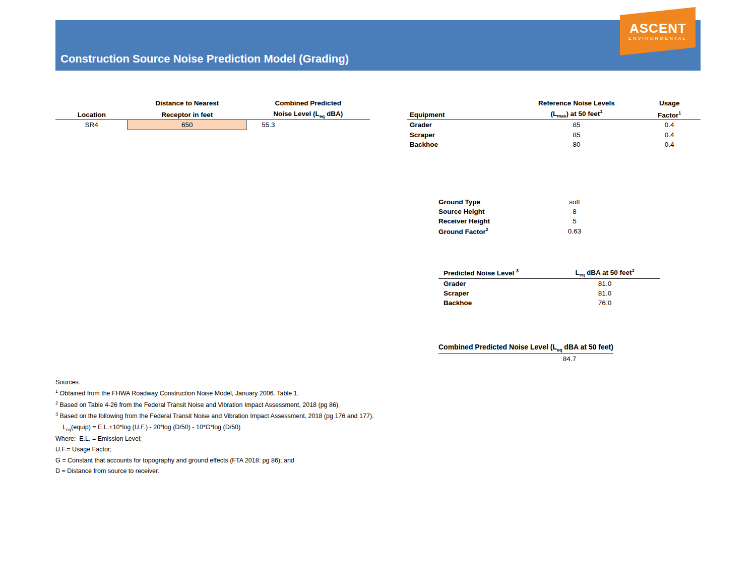Construction Source Noise Prediction Model (Grading)
ASCENT
ENVIRONMENTAL
| | Distance to Nearest | Combined Predicted | | | Reference Noise Levels | Usage |
| --- | --- | --- | --- | --- | --- | --- |
| Location | Receptor in feet | Noise Level (L eq dBA) | | Equipment | (L max ) at 50 feet 1 | Factor 1 |
| SR4 | 650 | 55.3 | | Grader | 85 | 0.4 |
| | | | | Scraper | 85 | 0.4 |
| | | | | Backhoe | 80 | 0.4 |
| Ground Type | soft |
| Source Height | 8 |
| Receiver Height | 5 |
| Ground Factor 2 | 0.63 |
| Predicted Noise Level 3 | L eq dBA at 50 feet 3 |
| --- | --- |
| Grader | 81.0 |
| Scraper | 81.0 |
| Backhoe | 76.0 |
Combined Predicted Noise Level (Leq dBA at 50 feet)
84.7
Sources:
1 Obtained from the FHWA Roadway Construction Noise Model, January 2006. Table 1.
2 Based on Table 4-26 from the Federal Transit Noise and Vibration Impact Assessment, 2018 (pg 86).
3 Based on the following from the Federal Transit Noise and Vibration Impact Assessment, 2018 (pg 176 and 177).
Leq(equip) = E.L.+10*log (U.F.) - 20*log (D/50) - 10*G*log (D/50)
Where: E.L. = Emission Level;
U.F.= Usage Factor;
G = Constant that accounts for topography and ground effects (FTA 2018: pg 86); and
D = Distance from source to receiver.